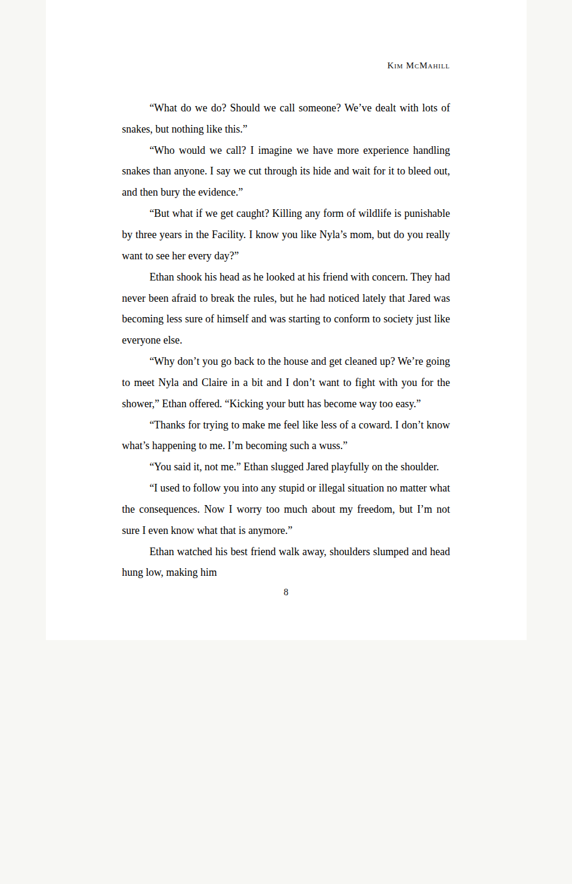Kim McMahill
“What do we do? Should we call someone? We’ve dealt with lots of snakes, but nothing like this.”
“Who would we call? I imagine we have more experience handling snakes than anyone. I say we cut through its hide and wait for it to bleed out, and then bury the evidence.”
“But what if we get caught? Killing any form of wildlife is punishable by three years in the Facility. I know you like Nyla’s mom, but do you really want to see her every day?”
Ethan shook his head as he looked at his friend with concern. They had never been afraid to break the rules, but he had noticed lately that Jared was becoming less sure of himself and was starting to conform to society just like everyone else.
“Why don’t you go back to the house and get cleaned up? We’re going to meet Nyla and Claire in a bit and I don’t want to fight with you for the shower,” Ethan offered. “Kicking your butt has become way too easy.”
“Thanks for trying to make me feel like less of a coward. I don’t know what’s happening to me. I’m becoming such a wuss.”
“You said it, not me.” Ethan slugged Jared playfully on the shoulder.
“I used to follow you into any stupid or illegal situation no matter what the consequences. Now I worry too much about my freedom, but I’m not sure I even know what that is anymore.”
Ethan watched his best friend walk away, shoulders slumped and head hung low, making him
8